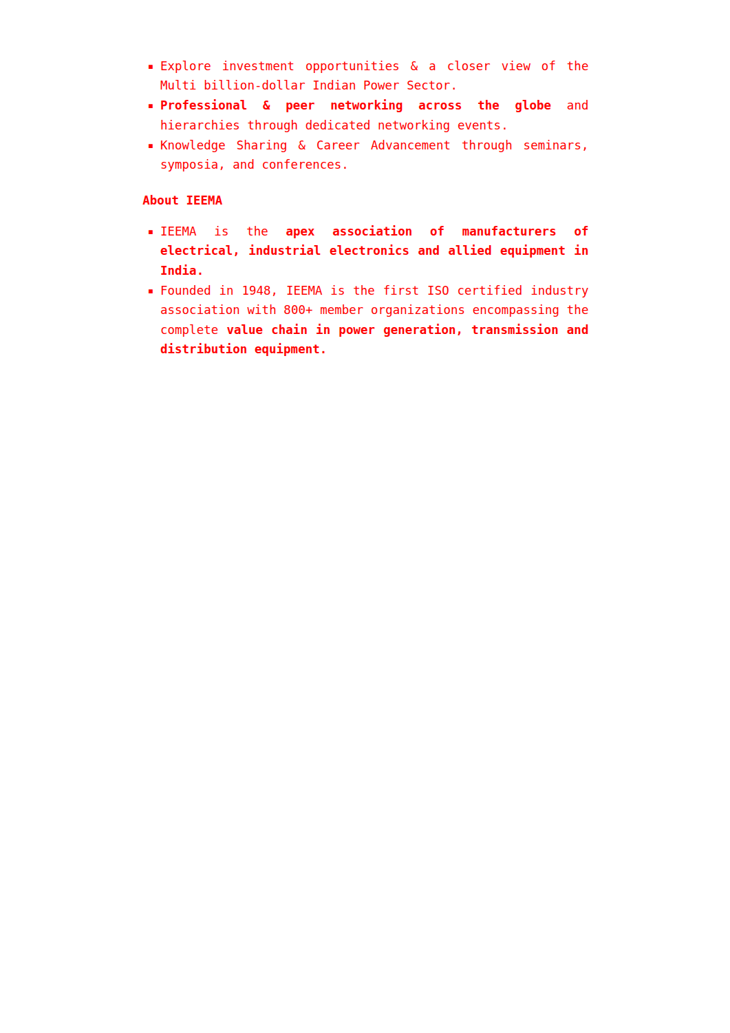Explore investment opportunities & a closer view of the Multi billion-dollar Indian Power Sector.
Professional & peer networking across the globe and hierarchies through dedicated networking events.
Knowledge Sharing & Career Advancement through seminars, symposia, and conferences.
About IEEMA
IEEMA is the apex association of manufacturers of electrical, industrial electronics and allied equipment in India.
Founded in 1948, IEEMA is the first ISO certified industry association with 800+ member organizations encompassing the complete value chain in power generation, transmission and distribution equipment.